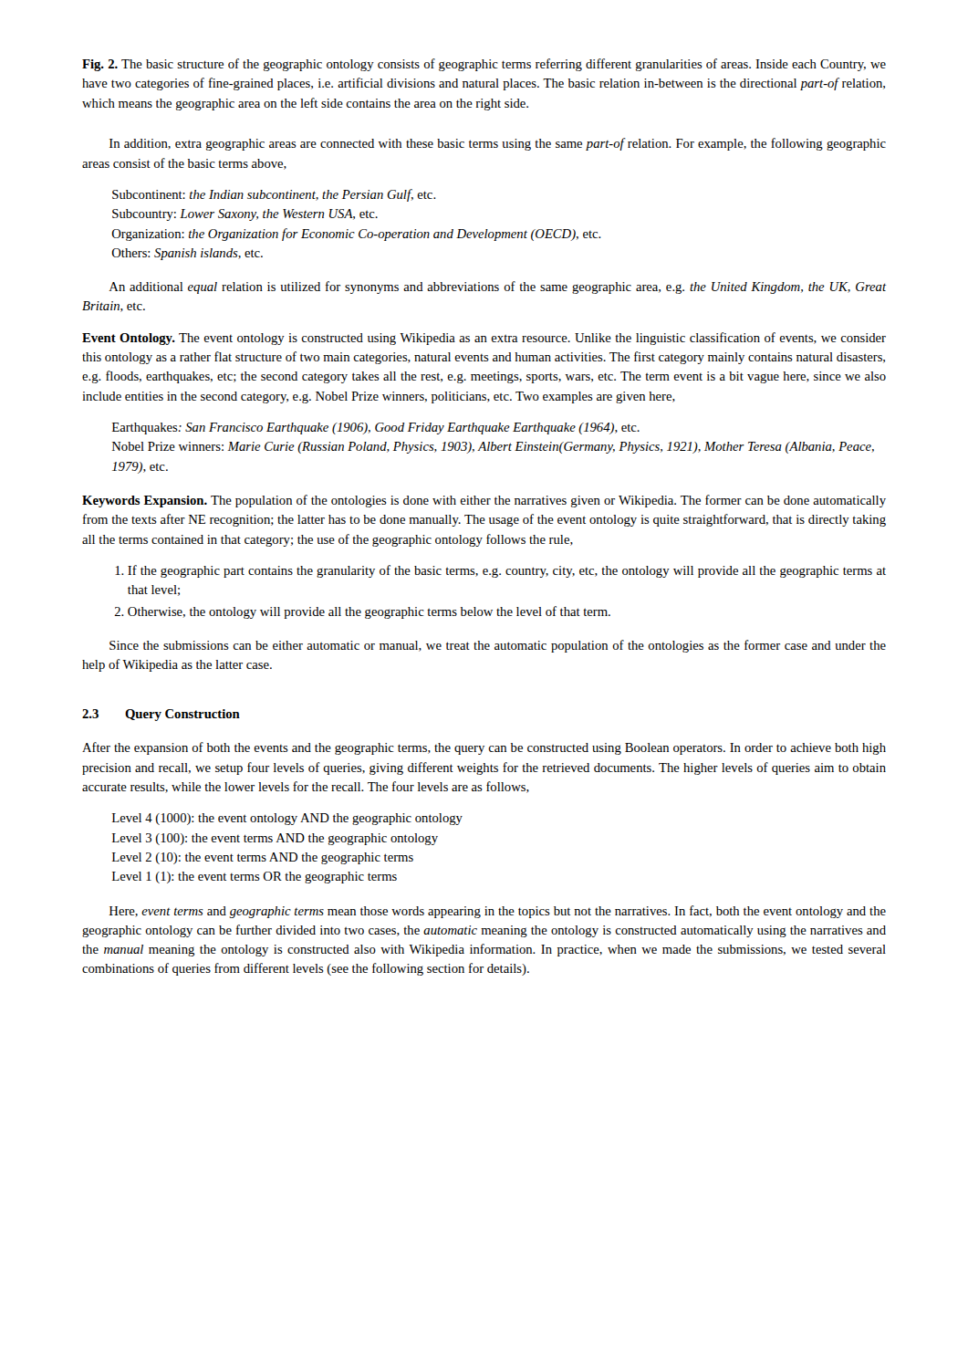Fig. 2. The basic structure of the geographic ontology consists of geographic terms referring different granularities of areas. Inside each Country, we have two categories of fine-grained places, i.e. artificial divisions and natural places. The basic relation in-between is the directional part-of relation, which means the geographic area on the left side contains the area on the right side.
In addition, extra geographic areas are connected with these basic terms using the same part-of relation. For example, the following geographic areas consist of the basic terms above,
Subcontinent: the Indian subcontinent, the Persian Gulf, etc.
Subcountry: Lower Saxony, the Western USA, etc.
Organization: the Organization for Economic Co-operation and Development (OECD), etc.
Others: Spanish islands, etc.
An additional equal relation is utilized for synonyms and abbreviations of the same geographic area, e.g. the United Kingdom, the UK, Great Britain, etc.
Event Ontology. The event ontology is constructed using Wikipedia as an extra resource. Unlike the linguistic classification of events, we consider this ontology as a rather flat structure of two main categories, natural events and human activities. The first category mainly contains natural disasters, e.g. floods, earthquakes, etc; the second category takes all the rest, e.g. meetings, sports, wars, etc. The term event is a bit vague here, since we also include entities in the second category, e.g. Nobel Prize winners, politicians, etc. Two examples are given here,
Earthquakes: San Francisco Earthquake (1906), Good Friday Earthquake Earthquake (1964), etc.
Nobel Prize winners: Marie Curie (Russian Poland, Physics, 1903), Albert Einstein(Germany, Physics, 1921), Mother Teresa (Albania, Peace, 1979), etc.
Keywords Expansion. The population of the ontologies is done with either the narratives given or Wikipedia. The former can be done automatically from the texts after NE recognition; the latter has to be done manually. The usage of the event ontology is quite straightforward, that is directly taking all the terms contained in that category; the use of the geographic ontology follows the rule,
If the geographic part contains the granularity of the basic terms, e.g. country, city, etc, the ontology will provide all the geographic terms at that level;
Otherwise, the ontology will provide all the geographic terms below the level of that term.
Since the submissions can be either automatic or manual, we treat the automatic population of the ontologies as the former case and under the help of Wikipedia as the latter case.
2.3 Query Construction
After the expansion of both the events and the geographic terms, the query can be constructed using Boolean operators. In order to achieve both high precision and recall, we setup four levels of queries, giving different weights for the retrieved documents. The higher levels of queries aim to obtain accurate results, while the lower levels for the recall. The four levels are as follows,
Level 4 (1000): the event ontology AND the geographic ontology
Level 3 (100): the event terms AND the geographic ontology
Level 2 (10): the event terms AND the geographic terms
Level 1 (1): the event terms OR the geographic terms
Here, event terms and geographic terms mean those words appearing in the topics but not the narratives. In fact, both the event ontology and the geographic ontology can be further divided into two cases, the automatic meaning the ontology is constructed automatically using the narratives and the manual meaning the ontology is constructed also with Wikipedia information. In practice, when we made the submissions, we tested several combinations of queries from different levels (see the following section for details).